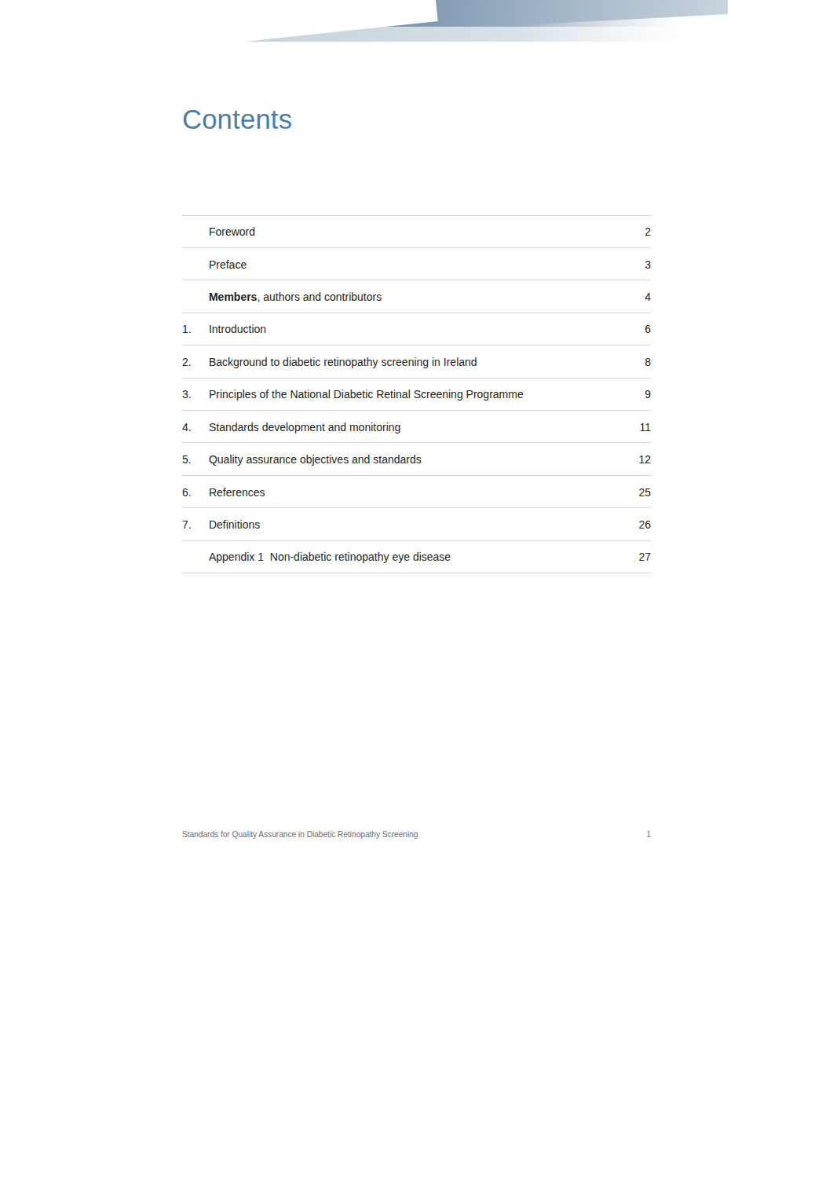Contents
| | Foreword | 2 |
| | Preface | 3 |
| | Members , authors and contributors | 4 |
| 1. | Introduction | 6 |
| 2. | Background to diabetic retinopathy screening in Ireland | 8 |
| 3. | Principles of the National Diabetic Retinal Screening Programme | 9 |
| 4. | Standards development and monitoring | 11 |
| 5. | Quality assurance objectives and standards | 12 |
| 6. | References | 25 |
| 7. | Definitions | 26 |
| | Appendix 1 Non-diabetic retinopathy eye disease | 27 |
Standards for Quality Assurance in Diabetic Retinopathy Screening
1